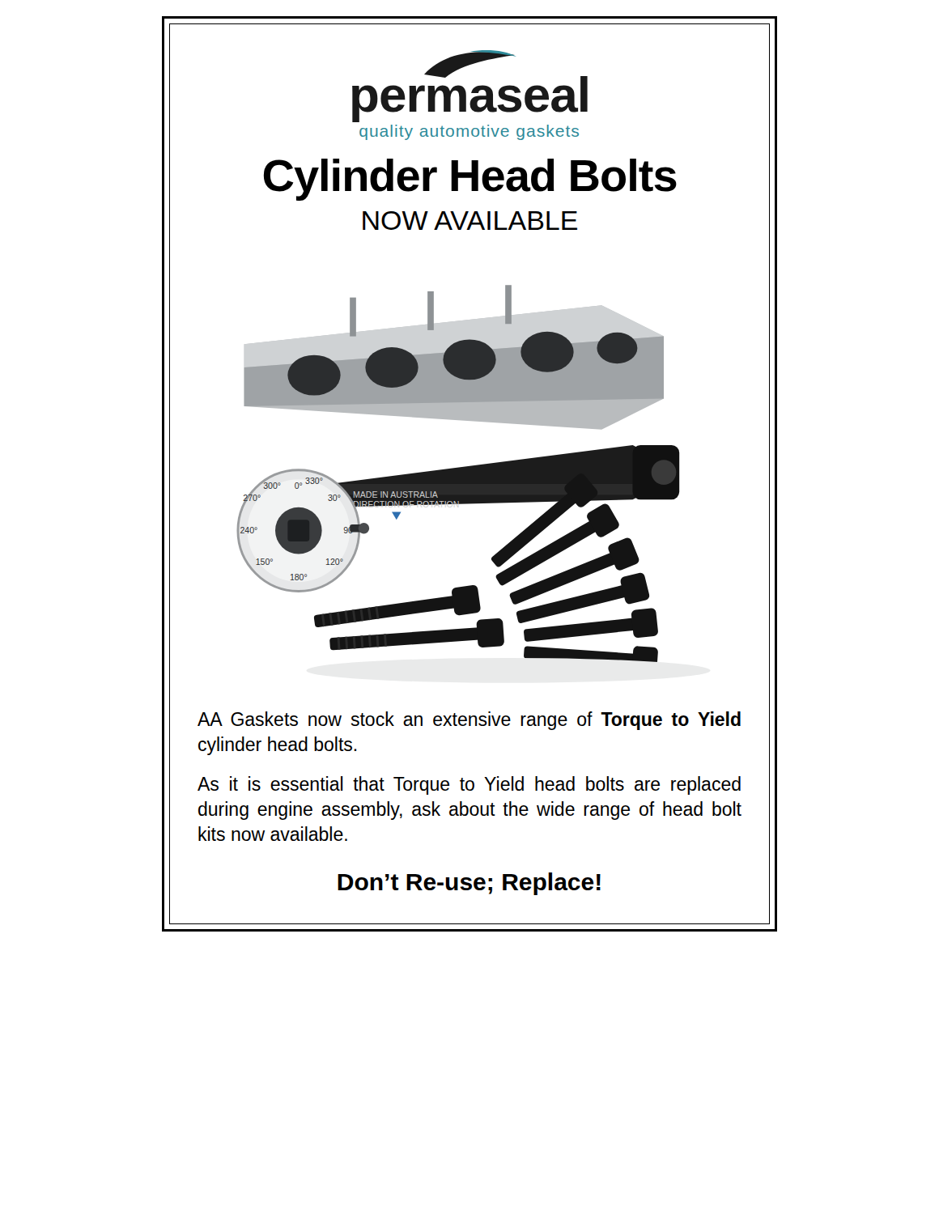permaseal
quality automotive gaskets
Cylinder Head Bolts
NOW AVAILABLE
MADE IN AUSTRALIA DIRECTION OF ROTATION 0° 30° 90° 120° 180° 150° 240° 270° 300° 330°
AA Gaskets now stock an extensive range of Torque to Yield cylinder head bolts.
As it is essential that Torque to Yield head bolts are replaced during engine assembly, ask about the wide range of head bolt kits now available.
Don’t Re-use; Replace!